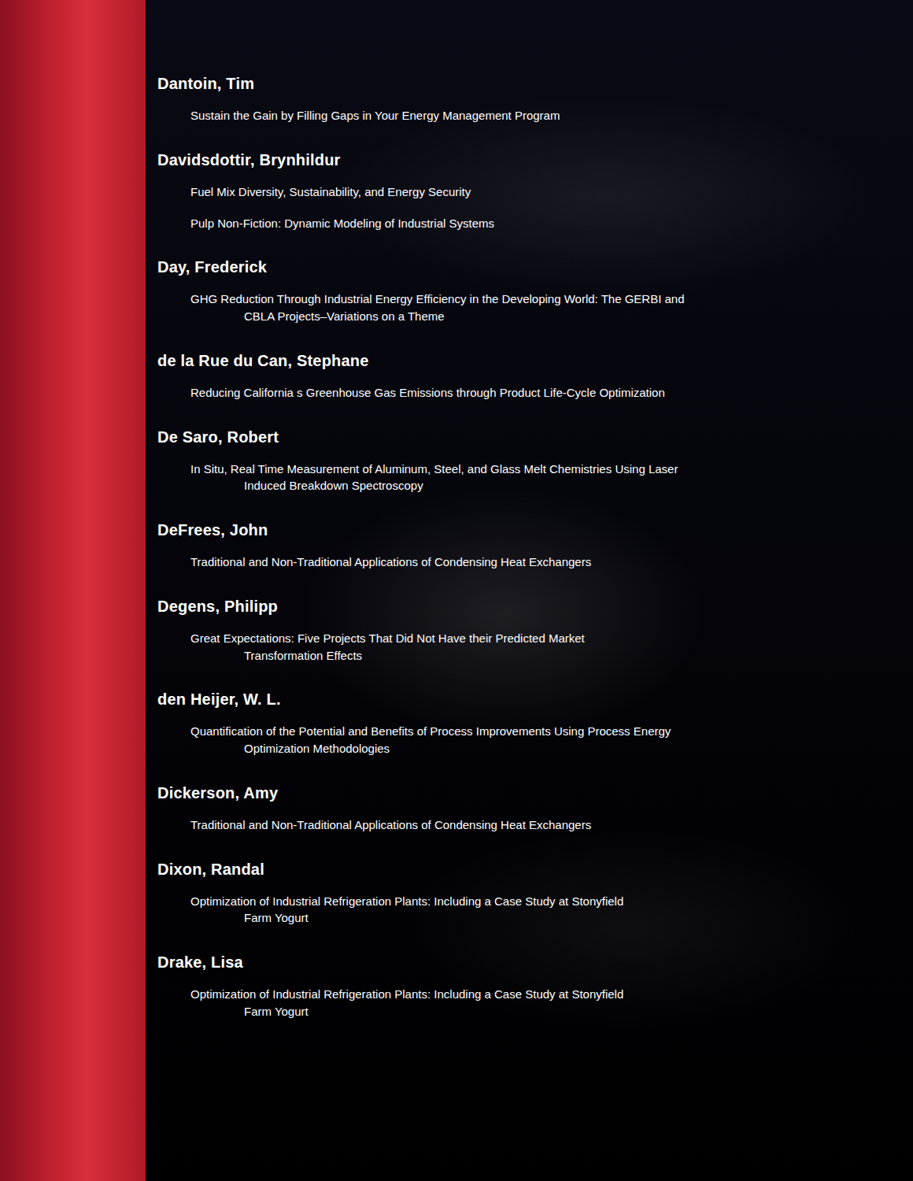Dantoin, Tim
Sustain the Gain by Filling Gaps in Your Energy Management Program
Davidsdottir, Brynhildur
Fuel Mix Diversity, Sustainability, and Energy Security
Pulp Non-Fiction: Dynamic Modeling of Industrial Systems
Day, Frederick
GHG Reduction Through Industrial Energy Efficiency in the Developing World: The GERBI andCBLA Projects–Variations on a Theme
de la Rue du Can, Stephane
Reducing California s Greenhouse Gas Emissions through Product Life-Cycle Optimization
De Saro, Robert
In Situ, Real Time Measurement of Aluminum, Steel, and Glass Melt Chemistries Using LaserInduced Breakdown Spectroscopy
DeFrees, John
Traditional and Non-Traditional Applications of Condensing Heat Exchangers
Degens, Philipp
Great Expectations: Five Projects That Did Not Have their Predicted MarketTransformation Effects
den Heijer, W. L.
Quantification of the Potential and Benefits of Process Improvements Using Process EnergyOptimization Methodologies
Dickerson, Amy
Traditional and Non-Traditional Applications of Condensing Heat Exchangers
Dixon, Randal
Optimization of Industrial Refrigeration Plants: Including a Case Study at StonyfieldFarm Yogurt
Drake, Lisa
Optimization of Industrial Refrigeration Plants: Including a Case Study at StonyfieldFarm Yogurt